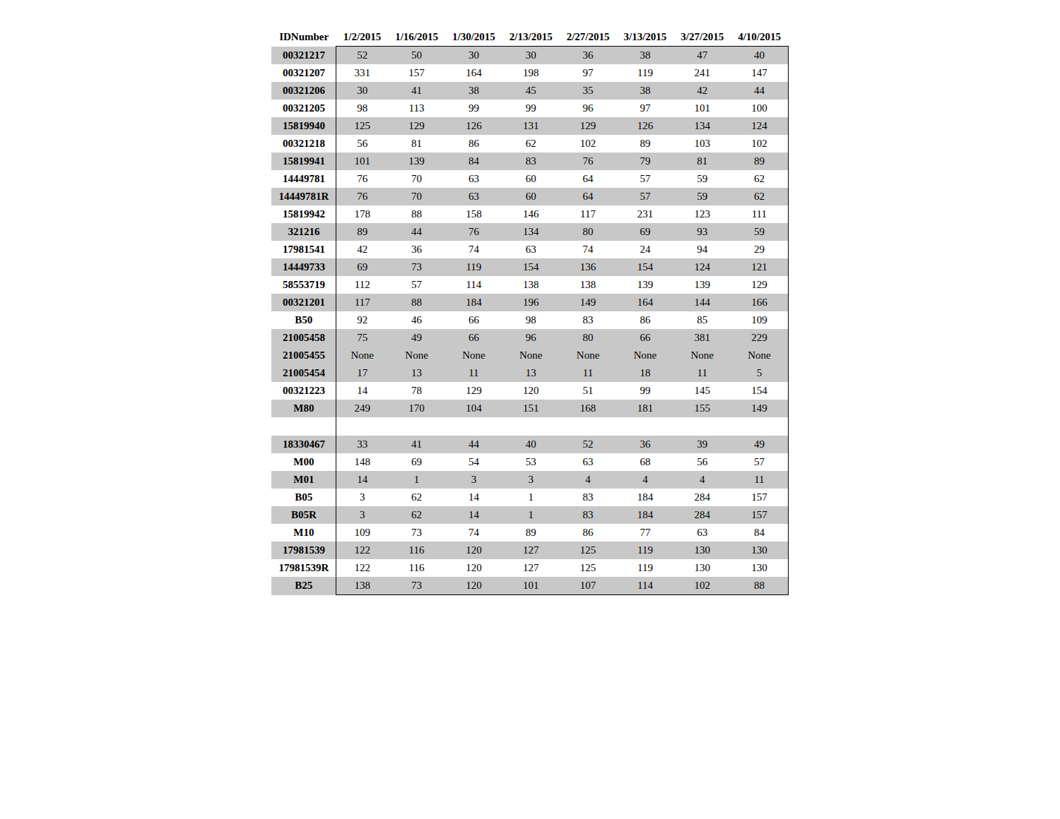| IDNumber | 1/2/2015 | 1/16/2015 | 1/30/2015 | 2/13/2015 | 2/27/2015 | 3/13/2015 | 3/27/2015 | 4/10/2015 |
| --- | --- | --- | --- | --- | --- | --- | --- | --- |
| 00321217 | 52 | 50 | 30 | 30 | 36 | 38 | 47 | 40 |
| 00321207 | 331 | 157 | 164 | 198 | 97 | 119 | 241 | 147 |
| 00321206 | 30 | 41 | 38 | 45 | 35 | 38 | 42 | 44 |
| 00321205 | 98 | 113 | 99 | 99 | 96 | 97 | 101 | 100 |
| 15819940 | 125 | 129 | 126 | 131 | 129 | 126 | 134 | 124 |
| 00321218 | 56 | 81 | 86 | 62 | 102 | 89 | 103 | 102 |
| 15819941 | 101 | 139 | 84 | 83 | 76 | 79 | 81 | 89 |
| 14449781 | 76 | 70 | 63 | 60 | 64 | 57 | 59 | 62 |
| 14449781R | 76 | 70 | 63 | 60 | 64 | 57 | 59 | 62 |
| 15819942 | 178 | 88 | 158 | 146 | 117 | 231 | 123 | 111 |
| 321216 | 89 | 44 | 76 | 134 | 80 | 69 | 93 | 59 |
| 17981541 | 42 | 36 | 74 | 63 | 74 | 24 | 94 | 29 |
| 14449733 | 69 | 73 | 119 | 154 | 136 | 154 | 124 | 121 |
| 58553719 | 112 | 57 | 114 | 138 | 138 | 139 | 139 | 129 |
| 00321201 | 117 | 88 | 184 | 196 | 149 | 164 | 144 | 166 |
| B50 | 92 | 46 | 66 | 98 | 83 | 86 | 85 | 109 |
| 21005458 | 75 | 49 | 66 | 96 | 80 | 66 | 381 | 229 |
| 21005455 | None | None | None | None | None | None | None | None |
| 21005454 | 17 | 13 | 11 | 13 | 11 | 18 | 11 | 5 |
| 00321223 | 14 | 78 | 129 | 120 | 51 | 99 | 145 | 154 |
| M80 | 249 | 170 | 104 | 151 | 168 | 181 | 155 | 149 |
| 18330467 | 33 | 41 | 44 | 40 | 52 | 36 | 39 | 49 |
| M00 | 148 | 69 | 54 | 53 | 63 | 68 | 56 | 57 |
| M01 | 14 | 1 | 3 | 3 | 4 | 4 | 4 | 11 |
| B05 | 3 | 62 | 14 | 1 | 83 | 184 | 284 | 157 |
| B05R | 3 | 62 | 14 | 1 | 83 | 184 | 284 | 157 |
| M10 | 109 | 73 | 74 | 89 | 86 | 77 | 63 | 84 |
| 17981539 | 122 | 116 | 120 | 127 | 125 | 119 | 130 | 130 |
| 17981539R | 122 | 116 | 120 | 127 | 125 | 119 | 130 | 130 |
| B25 | 138 | 73 | 120 | 101 | 107 | 114 | 102 | 88 |